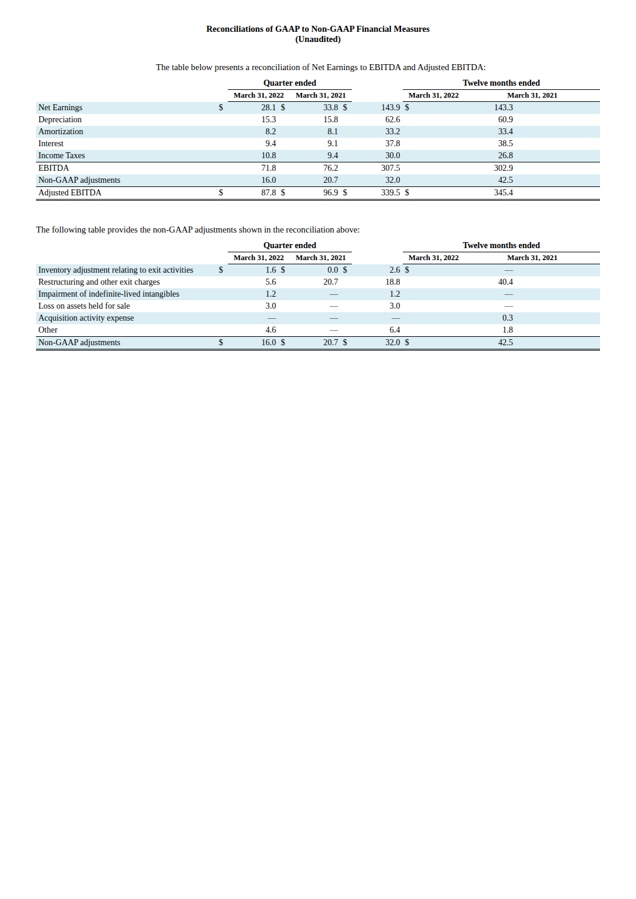Reconciliations of GAAP to Non-GAAP Financial Measures
(Unaudited)
The table below presents a reconciliation of Net Earnings to EBITDA and Adjusted EBITDA:
| | | Quarter ended | | Twelve months ended |
| | | March 31, 2022 | March 31, 2021 | | March 31, 2022 | March 31, 2021 |
| Net Earnings | $ | 28.1 | $ | 33.8 | $ | 143.9 | $ | | 143.3 | |
| Depreciation | | 15.3 | | 15.8 | | 62.6 | | | 60.9 | |
| Amortization | | 8.2 | | 8.1 | | 33.2 | | | 33.4 | |
| Interest | | 9.4 | | 9.1 | | 37.8 | | | 38.5 | |
| Income Taxes | | 10.8 | | 9.4 | | 30.0 | | | 26.8 | |
| EBITDA | | 71.8 | | 76.2 | | 307.5 | | | 302.9 | |
| Non-GAAP adjustments | | 16.0 | | 20.7 | | 32.0 | | | 42.5 | |
| Adjusted EBITDA | $ | 87.8 | $ | 96.9 | $ | 339.5 | $ | | 345.4 | |
The following table provides the non-GAAP adjustments shown in the reconciliation above:
| | | Quarter ended | | Twelve months ended |
| | | March 31, 2022 | March 31, 2021 | | March 31, 2022 | March 31, 2021 |
| Inventory adjustment relating to exit activities | $ | 1.6 | $ | 0.0 | $ | 2.6 | $ | | — | |
| Restructuring and other exit charges | | 5.6 | | 20.7 | | 18.8 | | | 40.4 | |
| Impairment of indefinite-lived intangibles | | 1.2 | | — | | 1.2 | | | — | |
| Loss on assets held for sale | | 3.0 | | — | | 3.0 | | | — | |
| Acquisition activity expense | | — | | — | | — | | | 0.3 | |
| Other | | 4.6 | | — | | 6.4 | | | 1.8 | |
| Non-GAAP adjustments | $ | 16.0 | $ | 20.7 | $ | 32.0 | $ | | 42.5 | |